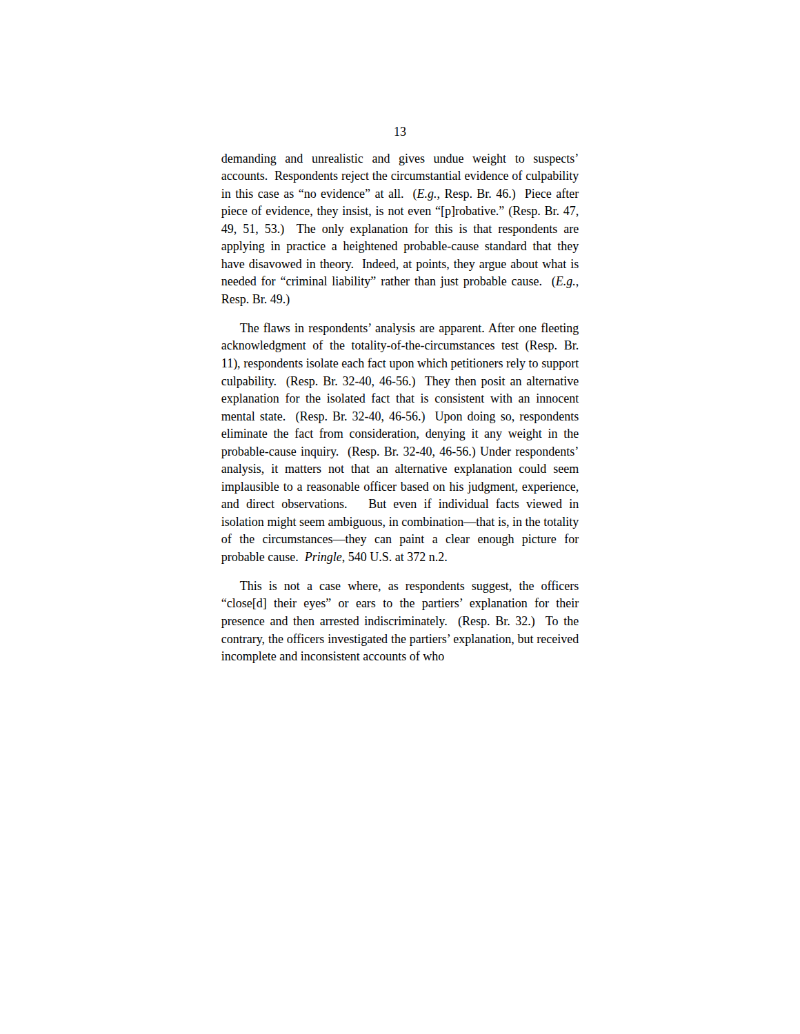13
demanding and unrealistic and gives undue weight to suspects’ accounts. Respondents reject the circumstantial evidence of culpability in this case as “no evidence” at all. (E.g., Resp. Br. 46.) Piece after piece of evidence, they insist, is not even “[p]robative.” (Resp. Br. 47, 49, 51, 53.) The only explanation for this is that respondents are applying in practice a heightened probable-cause standard that they have disavowed in theory. Indeed, at points, they argue about what is needed for “criminal liability” rather than just probable cause. (E.g., Resp. Br. 49.)
The flaws in respondents’ analysis are apparent. After one fleeting acknowledgment of the totality-of-the-circumstances test (Resp. Br. 11), respondents isolate each fact upon which petitioners rely to support culpability. (Resp. Br. 32-40, 46-56.) They then posit an alternative explanation for the isolated fact that is consistent with an innocent mental state. (Resp. Br. 32-40, 46-56.) Upon doing so, respondents eliminate the fact from consideration, denying it any weight in the probable-cause inquiry. (Resp. Br. 32-40, 46-56.) Under respondents’ analysis, it matters not that an alternative explanation could seem implausible to a reasonable officer based on his judgment, experience, and direct observations. But even if individual facts viewed in isolation might seem ambiguous, in combination—that is, in the totality of the circumstances—they can paint a clear enough picture for probable cause. Pringle, 540 U.S. at 372 n.2.
This is not a case where, as respondents suggest, the officers “close[d] their eyes” or ears to the partiers’ explanation for their presence and then arrested indiscriminately. (Resp. Br. 32.) To the contrary, the officers investigated the partiers’ explanation, but received incomplete and inconsistent accounts of who